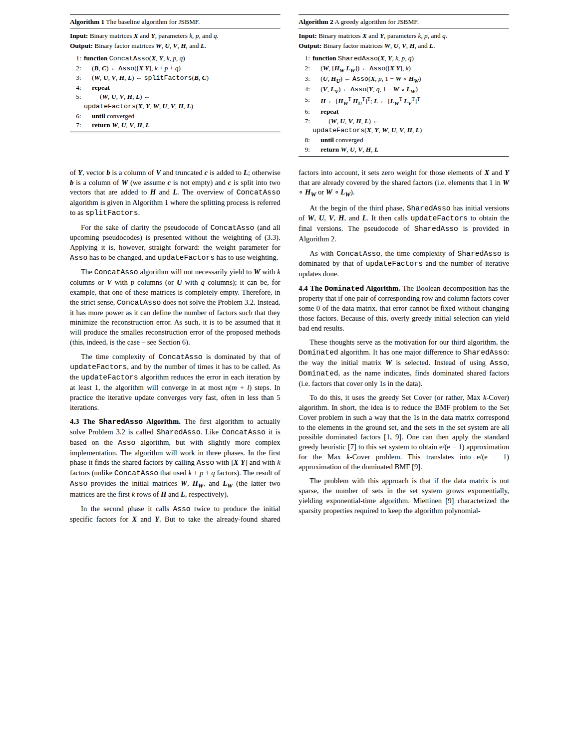Algorithm 1 The baseline algorithm for JSBMF.
Input: Binary matrices X and Y, parameters k, p, and q.
Output: Binary factor matrices W, U, V, H, and L.
function ConcatAsso(X, Y, k, p, q)
(B, C) ← Asso([X Y], k + p + q)
(W, U, V, H, L) ← splitFactors(B, C)
repeat
(W, U, V, H, L) ←
updateFactors(X, Y, W, U, V, H, L)
until converged
return W, U, V, H, L
Algorithm 2 A greedy algorithm for JSBMF.
Input: Binary matrices X and Y, parameters k, p, and q.
Output: Binary factor matrices W, U, V, H, and L.
function SharedAsso(X, Y, k, p, q)
(W, [HW LW]) ← Asso([X Y], k)
(U, HU) ← Asso(X, p, 1 − W ∘ HW)
(V, LV) ← Asso(Y, q, 1 − W ∘ LW)
H ← [HWT HUT]T; L ← [LWT LVT]T
repeat
(W, U, V, H, L) ←
updateFactors(X, Y, W, U, V, H, L)
until converged
return W, U, V, H, L
of Y, vector b is a column of V and truncated c is added to L; otherwise b is a column of W (we assume c is not empty) and c is split into two vectors that are added to H and L. The overview of ConcatAsso algorithm is given in Algorithm 1 where the splitting process is referred to as splitFactors.
For the sake of clarity the pseudocode of ConcatAsso (and all upcoming pseudocodes) is presented without the weighting of (3.3). Applying it is, however, straight forward: the weight parameter for Asso has to be changed, and updateFactors has to use weighting.
The ConcatAsso algorithm will not necessarily yield to W with k columns or V with p columns (or U with q columns); it can be, for example, that one of these matrices is completely empty. Therefore, in the strict sense, ConcatAsso does not solve the Problem 3.2. Instead, it has more power as it can define the number of factors such that they minimize the reconstruction error. As such, it is to be assumed that it will produce the smalles reconstruction error of the proposed methods (this, indeed, is the case – see Section 6).
The time complexity of ConcatAsso is dominated by that of updateFactors, and by the number of times it has to be called. As the updateFactors algorithm reduces the error in each iteration by at least 1, the algorithm will converge in at most n(m + l) steps. In practice the iterative update converges very fast, often in less than 5 iterations.
4.3 The SharedAsso Algorithm.
The first algorithm to actually solve Problem 3.2 is called SharedAsso. Like ConcatAsso it is based on the Asso algorithm, but with slightly more complex implementation. The algorithm will work in three phases. In the first phase it finds the shared factors by calling Asso with [X Y] and with k factors (unlike ConcatAsso that used k + p + q factors). The result of Asso provides the initial matrices W, HW, and LW (the latter two matrices are the first k rows of H and L, respectively).
In the second phase it calls Asso twice to produce the initial specific factors for X and Y. But to take the already-found shared factors into account, it sets zero weight for those elements of X and Y that are already covered by the shared factors (i.e. elements that 1 in W ∘ HW or W ∘ LW).
At the begin of the third phase, SharedAsso has initial versions of W, U, V, H, and L. It then calls updateFactors to obtain the final versions. The pseudocode of SharedAsso is provided in Algorithm 2.
As with ConcatAsso, the time complexity of SharedAsso is dominated by that of updateFactors and the number of iterative updates done.
4.4 The Dominated Algorithm.
The Boolean decomposition has the property that if one pair of corresponding row and column factors cover some 0 of the data matrix, that error cannot be fixed without changing those factors. Because of this, overly greedy initial selection can yield bad end results.
These thoughts serve as the motivation for our third algorithm, the Dominated algorithm. It has one major difference to SharedAsso: the way the initial matrix W is selected. Instead of using Asso, Dominated, as the name indicates, finds dominated shared factors (i.e. factors that cover only 1s in the data).
To do this, it uses the greedy Set Cover (or rather, Max k-Cover) algorithm. In short, the idea is to reduce the BMF problem to the Set Cover problem in such a way that the 1s in the data matrix correspond to the elements in the ground set, and the sets in the set system are all possible dominated factors [1, 9]. One can then apply the standard greedy heuristic [7] to this set system to obtain e/(e − 1) approximation for the Max k-Cover problem. This translates into e/(e − 1) approximation of the dominated BMF [9].
The problem with this approach is that if the data matrix is not sparse, the number of sets in the set system grows exponentially, yielding exponential-time algorithm. Miettinen [9] characterized the sparsity properties required to keep the algorithm polynomial-